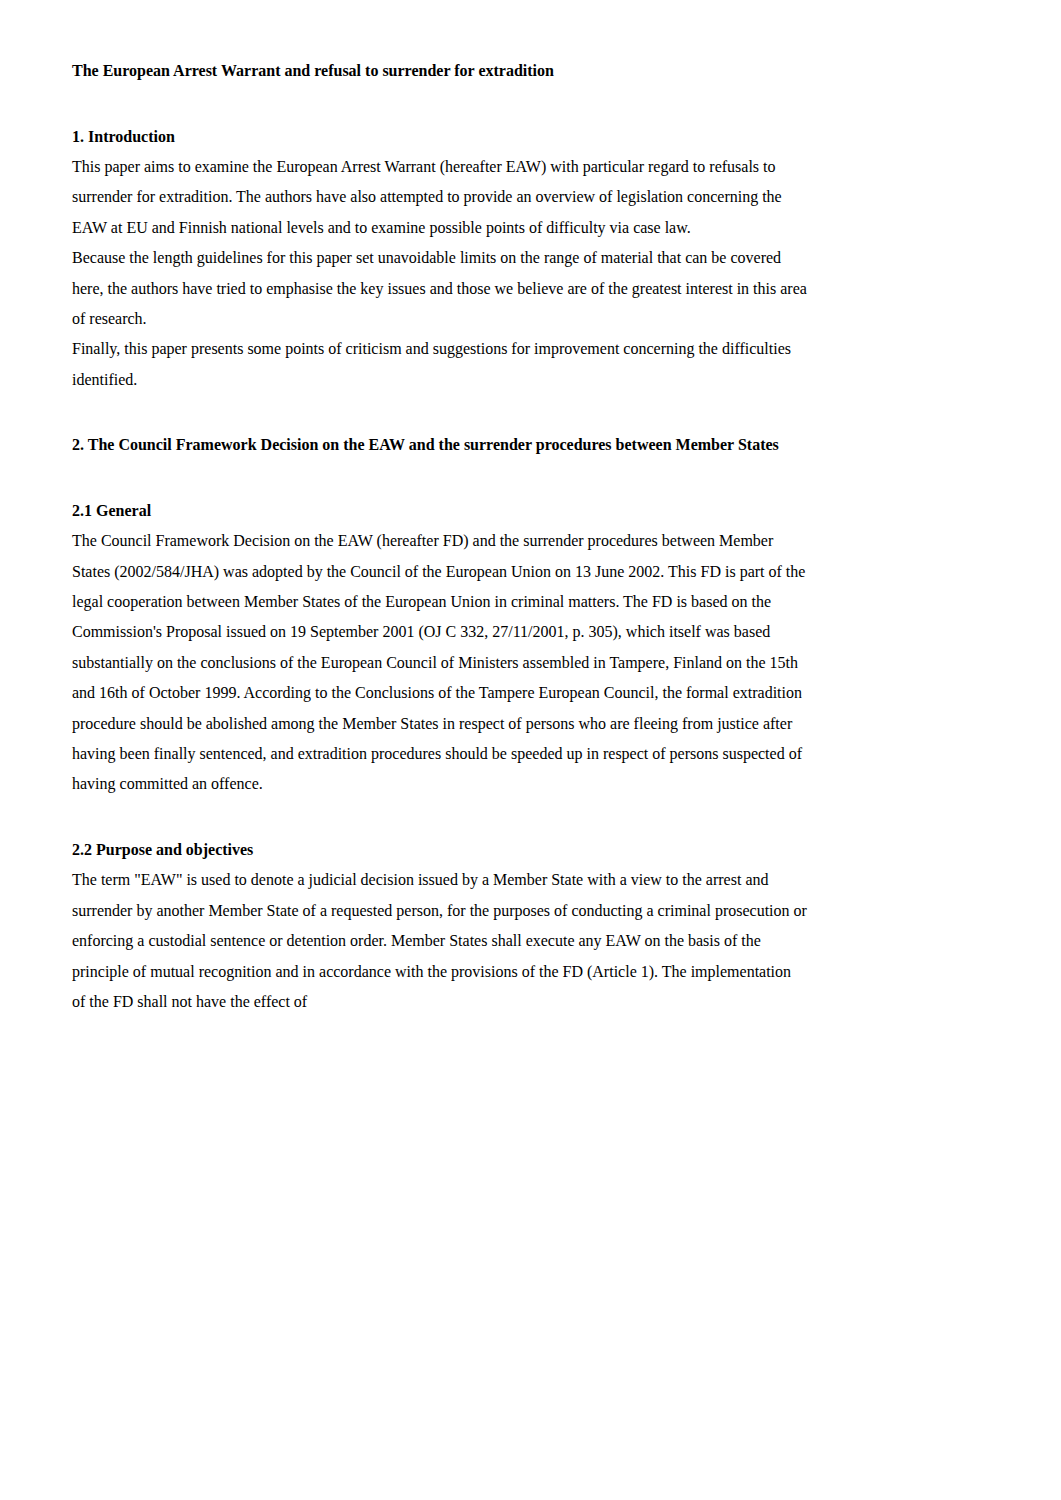The European Arrest Warrant and refusal to surrender for extradition
1. Introduction
This paper aims to examine the European Arrest Warrant (hereafter EAW) with particular regard to refusals to surrender for extradition. The authors have also attempted to provide an overview of legislation concerning the EAW at EU and Finnish national levels and to examine possible points of difficulty via case law.
Because the length guidelines for this paper set unavoidable limits on the range of material that can be covered here, the authors have tried to emphasise the key issues and those we believe are of the greatest interest in this area of research.
Finally, this paper presents some points of criticism and suggestions for improvement concerning the difficulties identified.
2. The Council Framework Decision on the EAW and the surrender procedures between Member States
2.1 General
The Council Framework Decision on the EAW (hereafter FD) and the surrender procedures between Member States (2002/584/JHA) was adopted by the Council of the European Union on 13 June 2002. This FD is part of the legal cooperation between Member States of the European Union in criminal matters. The FD is based on the Commission's Proposal issued on 19 September 2001 (OJ C 332, 27/11/2001, p. 305), which itself was based substantially on the conclusions of the European Council of Ministers assembled in Tampere, Finland on the 15th and 16th of October 1999. According to the Conclusions of the Tampere European Council, the formal extradition procedure should be abolished among the Member States in respect of persons who are fleeing from justice after having been finally sentenced, and extradition procedures should be speeded up in respect of persons suspected of having committed an offence.
2.2 Purpose and objectives
The term "EAW" is used to denote a judicial decision issued by a Member State with a view to the arrest and surrender by another Member State of a requested person, for the purposes of conducting a criminal prosecution or enforcing a custodial sentence or detention order. Member States shall execute any EAW on the basis of the principle of mutual recognition and in accordance with the provisions of the FD (Article 1). The implementation of the FD shall not have the effect of